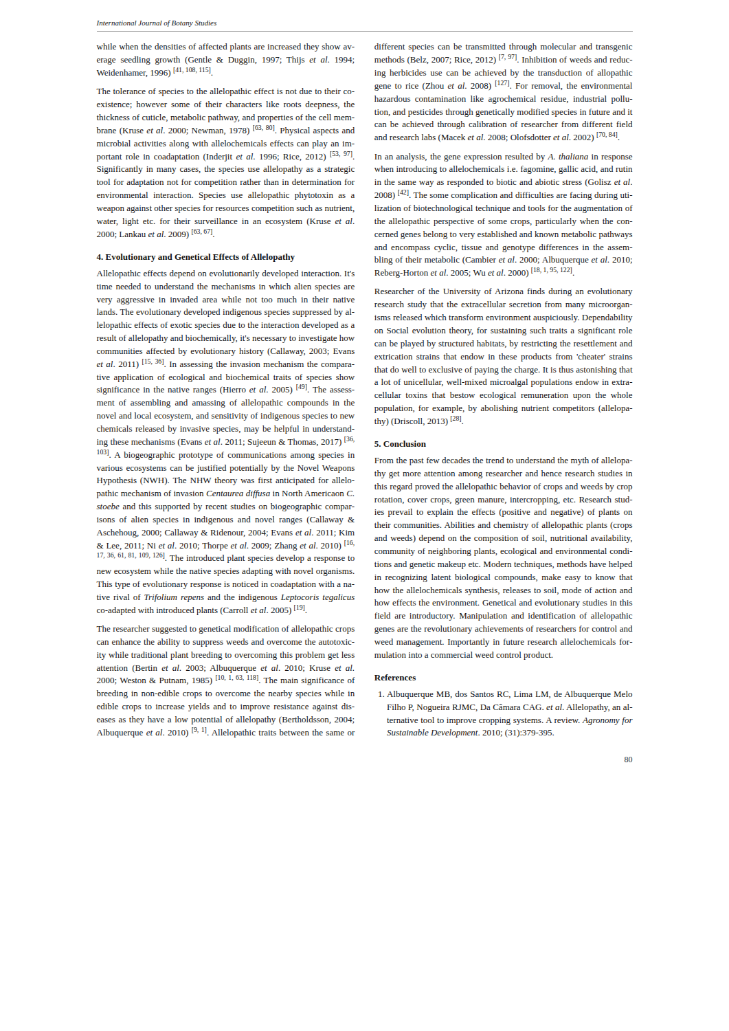International Journal of Botany Studies
while when the densities of affected plants are increased they show average seedling growth (Gentle & Duggin, 1997; Thijs et al. 1994; Weidenhamer, 1996) [41, 108, 115].
The tolerance of species to the allelopathic effect is not due to their coexistence; however some of their characters like roots deepness, the thickness of cuticle, metabolic pathway, and properties of the cell membrane (Kruse et al. 2000; Newman, 1978) [63, 80]. Physical aspects and microbial activities along with allelochemicals effects can play an important role in coadaptation (Inderjit et al. 1996; Rice, 2012) [53, 97]. Significantly in many cases, the species use allelopathy as a strategic tool for adaptation not for competition rather than in determination for environmental interaction. Species use allelopathic phytotoxin as a weapon against other species for resources competition such as nutrient, water, light etc. for their surveillance in an ecosystem (Kruse et al. 2000; Lankau et al. 2009) [63, 67].
4. Evolutionary and Genetical Effects of Allelopathy
Allelopathic effects depend on evolutionarily developed interaction. It's time needed to understand the mechanisms in which alien species are very aggressive in invaded area while not too much in their native lands. The evolutionary developed indigenous species suppressed by allelopathic effects of exotic species due to the interaction developed as a result of allelopathy and biochemically, it's necessary to investigate how communities affected by evolutionary history (Callaway, 2003; Evans et al. 2011) [15, 36]. In assessing the invasion mechanism the comparative application of ecological and biochemical traits of species show significance in the native ranges (Hierro et al. 2005) [49]. The assessment of assembling and amassing of allelopathic compounds in the novel and local ecosystem, and sensitivity of indigenous species to new chemicals released by invasive species, may be helpful in understanding these mechanisms (Evans et al. 2011; Sujeeun & Thomas, 2017) [36, 103]. A biogeographic prototype of communications among species in various ecosystems can be justified potentially by the Novel Weapons Hypothesis (NWH). The NHW theory was first anticipated for allelopathic mechanism of invasion Centaurea diffusa in North Americaon C. stoebe and this supported by recent studies on biogeographic comparisons of alien species in indigenous and novel ranges (Callaway & Aschehoug, 2000; Callaway & Ridenour, 2004; Evans et al. 2011; Kim & Lee, 2011; Ni et al. 2010; Thorpe et al. 2009; Zhang et al. 2010) [16, 17, 36, 61, 81, 109, 126]. The introduced plant species develop a response to new ecosystem while the native species adapting with novel organisms. This type of evolutionary response is noticed in coadaptation with a native rival of Trifolium repens and the indigenous Leptocoris tegalicus co-adapted with introduced plants (Carroll et al. 2005) [19].
The researcher suggested to genetical modification of allelopathic crops can enhance the ability to suppress weeds and overcome the autotoxicity while traditional plant breeding to overcoming this problem get less attention (Bertin et al. 2003; Albuquerque et al. 2010; Kruse et al. 2000; Weston & Putnam, 1985) [10, 1, 63, 118]. The main significance of breeding in non-edible crops to overcome the nearby species while in edible crops to increase yields and to improve resistance against diseases as they have a low potential of allelopathy (Bertholdsson, 2004; Albuquerque et al. 2010) [9, 1]. Allelopathic traits between the same or different species can be transmitted through molecular and transgenic methods (Belz, 2007; Rice, 2012) [7, 97]. Inhibition of weeds and reducing herbicides use can be achieved by the transduction of allopathic gene to rice (Zhou et al. 2008) [127]. For removal, the environmental hazardous contamination like agrochemical residue, industrial pollution, and pesticides through genetically modified species in future and it can be achieved through calibration of researcher from different field and research labs (Macek et al. 2008; Olofsdotter et al. 2002) [70, 84].
In an analysis, the gene expression resulted by A. thaliana in response when introducing to allelochemicals i.e. fagomine, gallic acid, and rutin in the same way as responded to biotic and abiotic stress (Golisz et al. 2008) [42]. The some complication and difficulties are facing during utilization of biotechnological technique and tools for the augmentation of the allelopathic perspective of some crops, particularly when the concerned genes belong to very established and known metabolic pathways and encompass cyclic, tissue and genotype differences in the assembling of their metabolic (Cambier et al. 2000; Albuquerque et al. 2010; Reberg-Horton et al. 2005; Wu et al. 2000) [18, 1, 95, 122].
Researcher of the University of Arizona finds during an evolutionary research study that the extracellular secretion from many microorganisms released which transform environment auspiciously. Dependability on Social evolution theory, for sustaining such traits a significant role can be played by structured habitats, by restricting the resettlement and extrication strains that endow in these products from 'cheater' strains that do well to exclusive of paying the charge. It is thus astonishing that a lot of unicellular, well-mixed microalgal populations endow in extracellular toxins that bestow ecological remuneration upon the whole population, for example, by abolishing nutrient competitors (allelopathy) (Driscoll, 2013) [28].
5. Conclusion
From the past few decades the trend to understand the myth of allelopathy get more attention among researcher and hence research studies in this regard proved the allelopathic behavior of crops and weeds by crop rotation, cover crops, green manure, intercropping, etc. Research studies prevail to explain the effects (positive and negative) of plants on their communities. Abilities and chemistry of allelopathic plants (crops and weeds) depend on the composition of soil, nutritional availability, community of neighboring plants, ecological and environmental conditions and genetic makeup etc. Modern techniques, methods have helped in recognizing latent biological compounds, make easy to know that how the allelochemicals synthesis, releases to soil, mode of action and how effects the environment. Genetical and evolutionary studies in this field are introductory. Manipulation and identification of allelopathic genes are the revolutionary achievements of researchers for control and weed management. Importantly in future research allelochemicals formulation into a commercial weed control product.
References
Albuquerque MB, dos Santos RC, Lima LM, de Albuquerque Melo Filho P, Nogueira RJMC, Da Câmara CAG. et al. Allelopathy, an alternative tool to improve cropping systems. A review. Agronomy for Sustainable Development. 2010; (31):379-395.
80